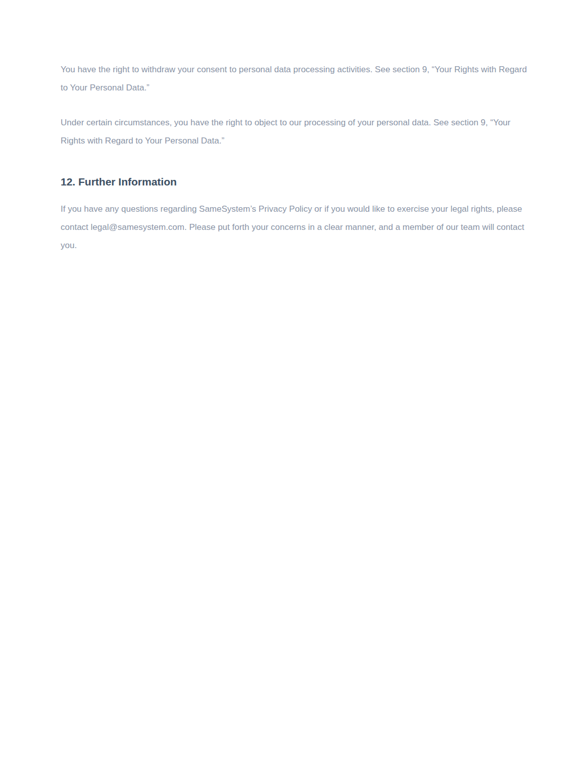You have the right to withdraw your consent to personal data processing activities. See section 9, “Your Rights with Regard to Your Personal Data.”
Under certain circumstances, you have the right to object to our processing of your personal data. See section 9, “Your Rights with Regard to Your Personal Data.”
12. Further Information
If you have any questions regarding SameSystem’s Privacy Policy or if you would like to exercise your legal rights, please contact legal@samesystem.com. Please put forth your concerns in a clear manner, and a member of our team will contact you.